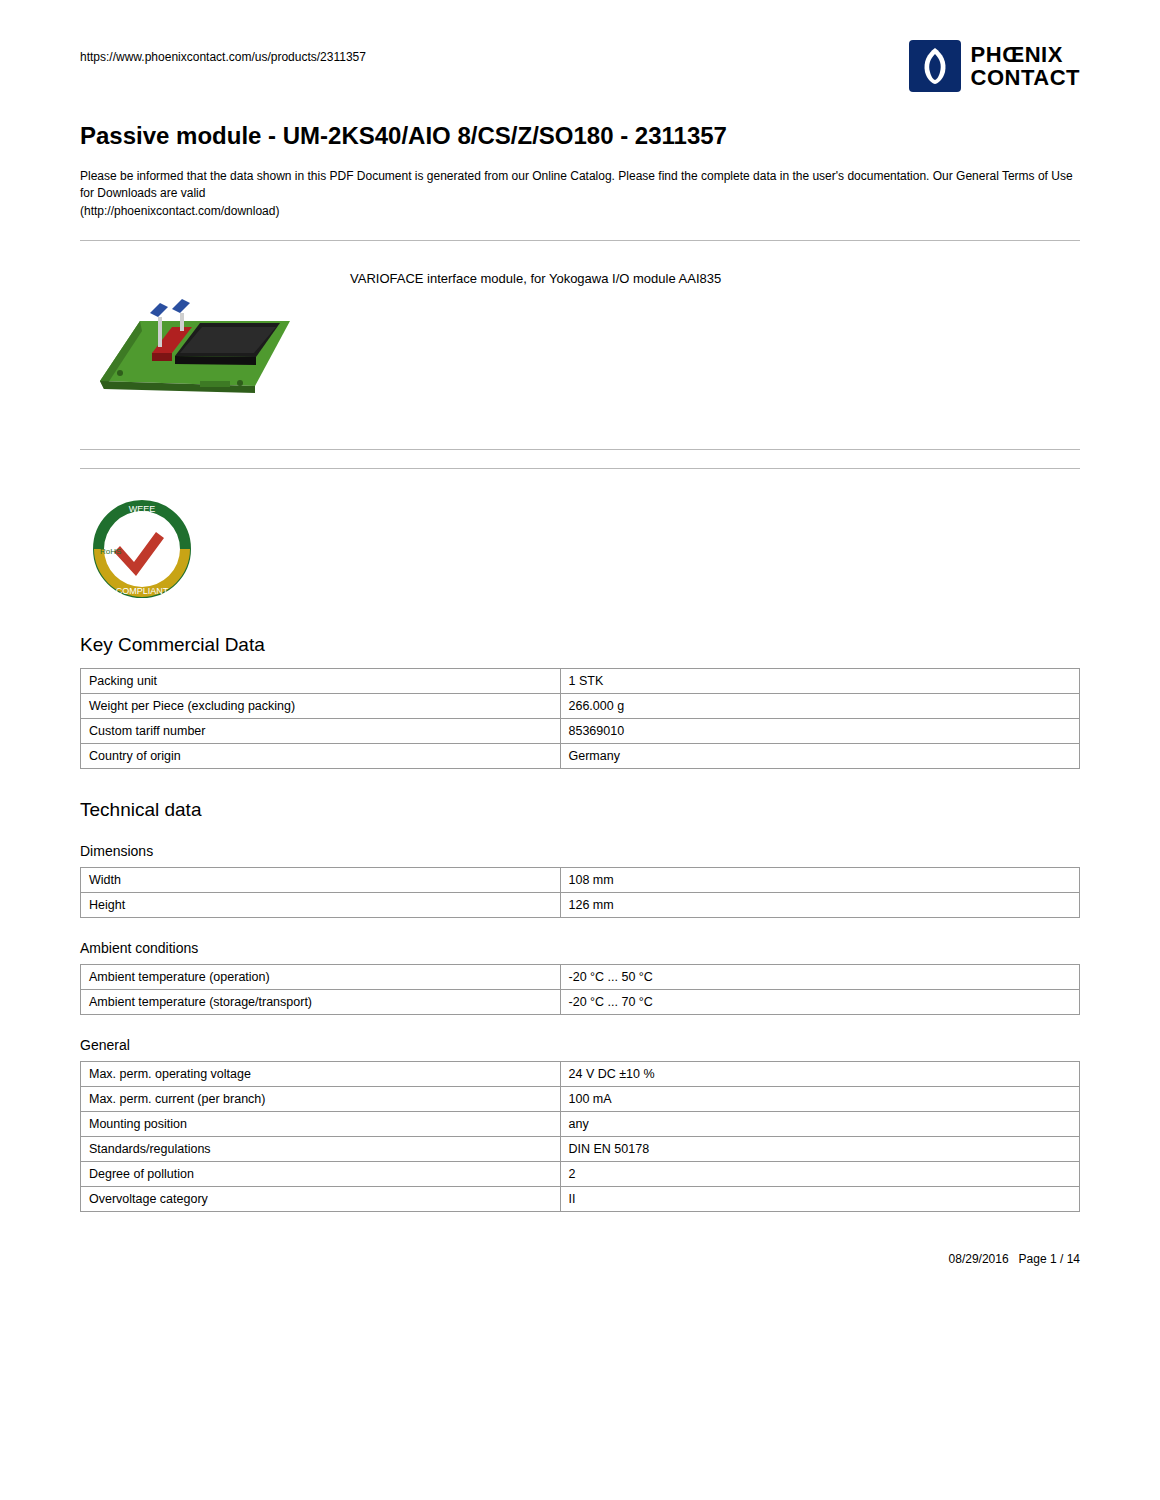https://www.phoenixcontact.com/us/products/2311357
PHŒNIX
CONTACT
Passive module - UM-2KS40/AIO 8/CS/Z/SO180 - 2311357
Please be informed that the data shown in this PDF Document is generated from our Online Catalog. Please find the complete data in the user's documentation. Our General Terms of Use for Downloads are valid
(http://phoenixcontact.com/download)
VARIOFACE interface module, for Yokogawa I/O module AAI835
WEEE COMPLIANT RoHS
Key Commercial Data
| Packing unit | 1 STK |
| Weight per Piece (excluding packing) | 266.000 g |
| Custom tariff number | 85369010 |
| Country of origin | Germany |
Technical data
Dimensions
| Width | 108 mm |
| Height | 126 mm |
Ambient conditions
| Ambient temperature (operation) | -20 °C ... 50 °C |
| Ambient temperature (storage/transport) | -20 °C ... 70 °C |
General
| Max. perm. operating voltage | 24 V DC ±10 % |
| Max. perm. current (per branch) | 100 mA |
| Mounting position | any |
| Standards/regulations | DIN EN 50178 |
| Degree of pollution | 2 |
| Overvoltage category | II |
08/29/2016 Page 1 / 14